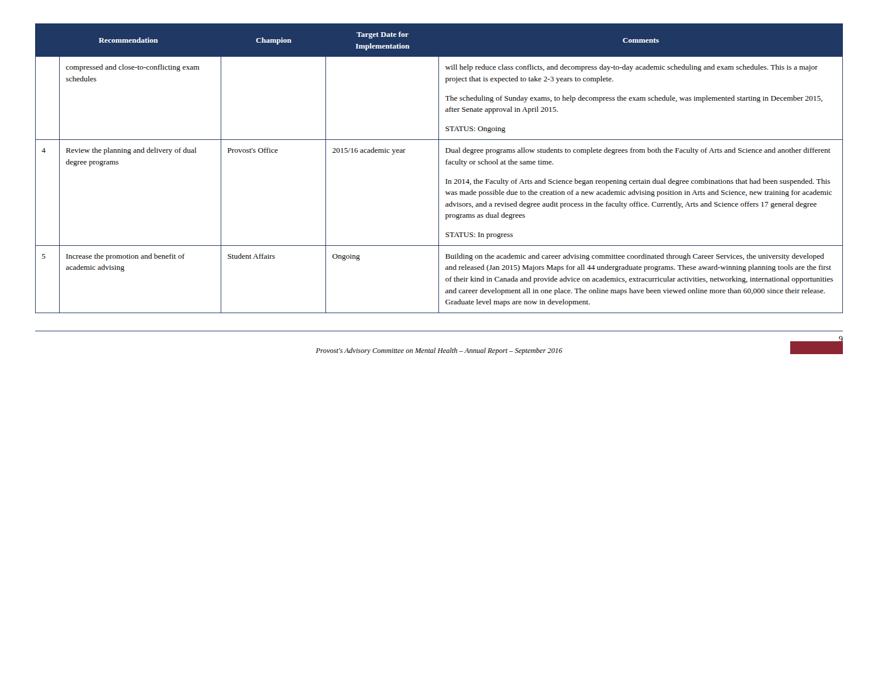| Recommendation | Champion | Target Date for Implementation | Comments |
| --- | --- | --- | --- |
| | compressed and close-to-conflicting exam schedules | | | will help reduce class conflicts, and decompress day-to-day academic scheduling and exam schedules. This is a major project that is expected to take 2-3 years to complete. The scheduling of Sunday exams, to help decompress the exam schedule, was implemented starting in December 2015, after Senate approval in April 2015. STATUS: Ongoing |
| 4 | Review the planning and delivery of dual degree programs | Provost's Office | 2015/16 academic year | Dual degree programs allow students to complete degrees from both the Faculty of Arts and Science and another different faculty or school at the same time. In 2014, the Faculty of Arts and Science began reopening certain dual degree combinations that had been suspended. This was made possible due to the creation of a new academic advising position in Arts and Science, new training for academic advisors, and a revised degree audit process in the faculty office. Currently, Arts and Science offers 17 general degree programs as dual degrees STATUS: In progress |
| 5 | Increase the promotion and benefit of academic advising | Student Affairs | Ongoing | Building on the academic and career advising committee coordinated through Career Services, the university developed and released (Jan 2015) Majors Maps for all 44 undergraduate programs. These award-winning planning tools are the first of their kind in Canada and provide advice on academics, extracurricular activities, networking, international opportunities and career development all in one place. The online maps have been viewed online more than 60,000 since their release. Graduate level maps are now in development. |
9
Provost's Advisory Committee on Mental Health – Annual Report – September 2016